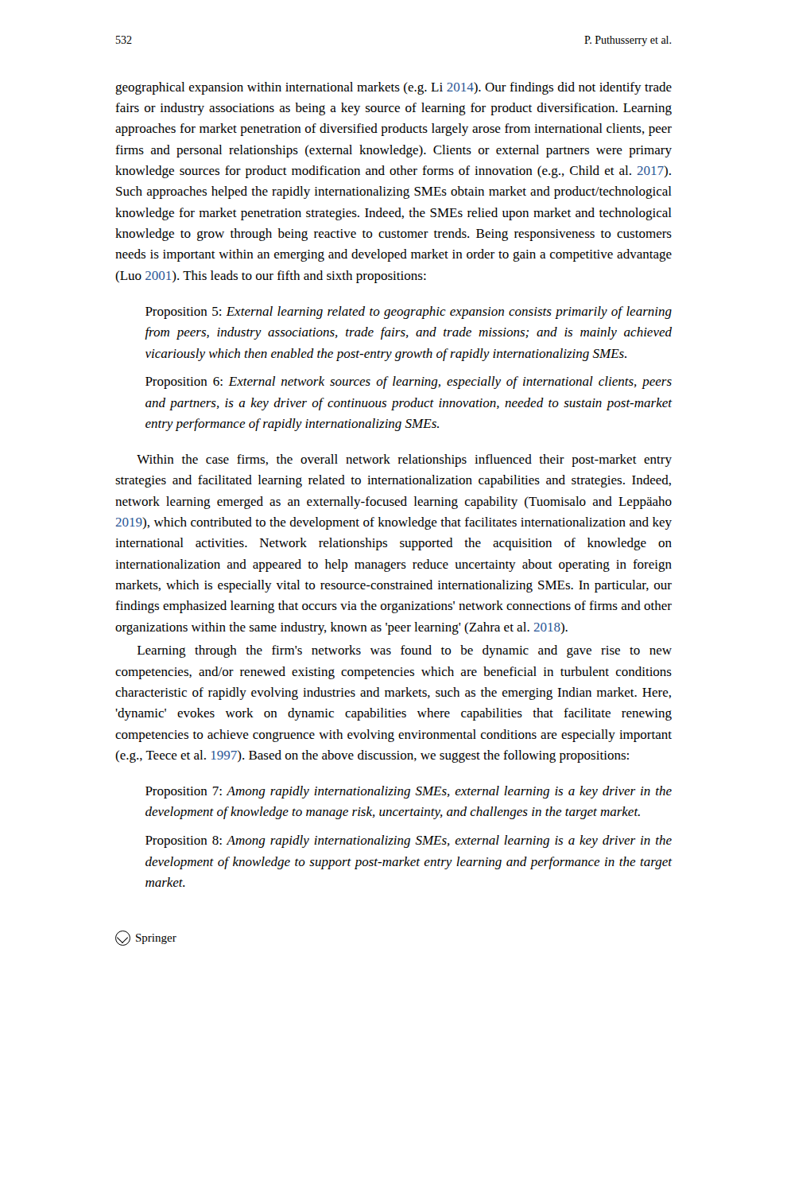532 P. Puthusserry et al.
geographical expansion within international markets (e.g. Li 2014). Our findings did not identify trade fairs or industry associations as being a key source of learning for product diversification. Learning approaches for market penetration of diversified products largely arose from international clients, peer firms and personal relationships (external knowledge). Clients or external partners were primary knowledge sources for product modification and other forms of innovation (e.g., Child et al. 2017). Such approaches helped the rapidly internationalizing SMEs obtain market and product/technological knowledge for market penetration strategies. Indeed, the SMEs relied upon market and technological knowledge to grow through being reactive to customer trends. Being responsiveness to customers needs is important within an emerging and developed market in order to gain a competitive advantage (Luo 2001). This leads to our fifth and sixth propositions:
Proposition 5: External learning related to geographic expansion consists primarily of learning from peers, industry associations, trade fairs, and trade missions; and is mainly achieved vicariously which then enabled the post-entry growth of rapidly internationalizing SMEs.
Proposition 6: External network sources of learning, especially of international clients, peers and partners, is a key driver of continuous product innovation, needed to sustain post-market entry performance of rapidly internationalizing SMEs.
Within the case firms, the overall network relationships influenced their post-market entry strategies and facilitated learning related to internationalization capabilities and strategies. Indeed, network learning emerged as an externally-focused learning capability (Tuomisalo and Leppäaho 2019), which contributed to the development of knowledge that facilitates internationalization and key international activities. Network relationships supported the acquisition of knowledge on internationalization and appeared to help managers reduce uncertainty about operating in foreign markets, which is especially vital to resource-constrained internationalizing SMEs. In particular, our findings emphasized learning that occurs via the organizations' network connections of firms and other organizations within the same industry, known as 'peer learning' (Zahra et al. 2018).
Learning through the firm's networks was found to be dynamic and gave rise to new competencies, and/or renewed existing competencies which are beneficial in turbulent conditions characteristic of rapidly evolving industries and markets, such as the emerging Indian market. Here, 'dynamic' evokes work on dynamic capabilities where capabilities that facilitate renewing competencies to achieve congruence with evolving environmental conditions are especially important (e.g., Teece et al. 1997). Based on the above discussion, we suggest the following propositions:
Proposition 7: Among rapidly internationalizing SMEs, external learning is a key driver in the development of knowledge to manage risk, uncertainty, and challenges in the target market.
Proposition 8: Among rapidly internationalizing SMEs, external learning is a key driver in the development of knowledge to support post-market entry learning and performance in the target market.
Springer